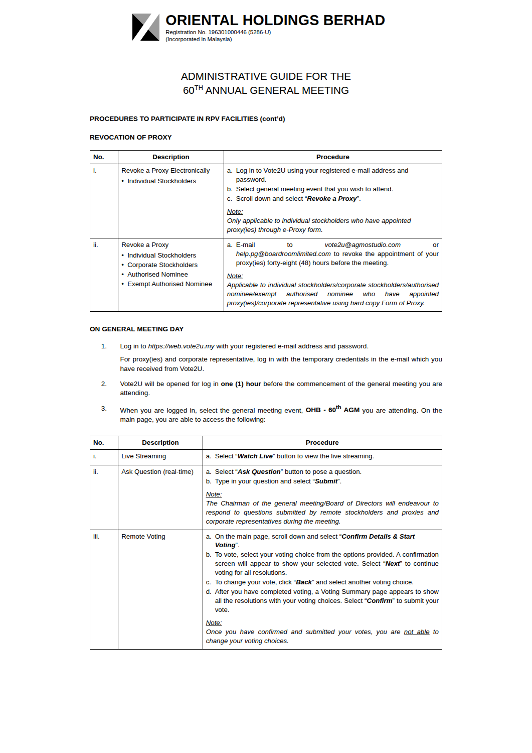ORIENTAL HOLDINGS BERHAD
Registration No. 196301000446 (5286-U)
(Incorporated in Malaysia)
ADMINISTRATIVE GUIDE FOR THE
60TH ANNUAL GENERAL MEETING
PROCEDURES TO PARTICIPATE IN RPV FACILITIES (cont’d)
REVOCATION OF PROXY
| No. | Description | Procedure |
| --- | --- | --- |
| i. | Revoke a Proxy Electronically Individual Stockholders | a. Log in to Vote2U using your registered e-mail address and password. b. Select general meeting event that you wish to attend. c. Scroll down and select “ Revoke a Proxy ”. Note: Only applicable to individual stockholders who have appointed proxy(ies) through e-Proxy form. |
| ii. | Revoke a Proxy Individual Stockholders Corporate Stockholders Authorised Nominee Exempt Authorised Nominee | a. E-mail to vote2u@agmostudio.com or help.pg@boardroomlimited.com to revoke the appointment of your proxy(ies) forty-eight (48) hours before the meeting. Note: Applicable to individual stockholders/corporate stockholders/authorised nominee/exempt authorised nominee who have appointed proxy(ies)/corporate representative using hard copy Form of Proxy. |
ON GENERAL MEETING DAY
1.
Log in to https://web.vote2u.my with your registered e-mail address and password.
For proxy(ies) and corporate representative, log in with the temporary credentials in the e-mail which you have received from Vote2U.
2.
Vote2U will be opened for log in one (1) hour before the commencement of the general meeting you are attending.
3.
When you are logged in, select the general meeting event, OHB - 60th AGM you are attending. On the main page, you are able to access the following:
| No. | Description | Procedure |
| --- | --- | --- |
| i. | Live Streaming | a. Select “ Watch Live ” button to view the live streaming. |
| ii. | Ask Question (real-time) | a. Select “ Ask Question ” button to pose a question. b. Type in your question and select “ Submit ”. Note: The Chairman of the general meeting/Board of Directors will endeavour to respond to questions submitted by remote stockholders and proxies and corporate representatives during the meeting. |
| iii. | Remote Voting | a. On the main page, scroll down and select “ Confirm Details & Start Voting ”. b. To vote, select your voting choice from the options provided. A confirmation screen will appear to show your selected vote. Select “ Next ” to continue voting for all resolutions. c. To change your vote, click “ Back ” and select another voting choice. d. After you have completed voting, a Voting Summary page appears to show all the resolutions with your voting choices. Select “ Confirm ” to submit your vote. Note: Once you have confirmed and submitted your votes, you are not able to change your voting choices. |